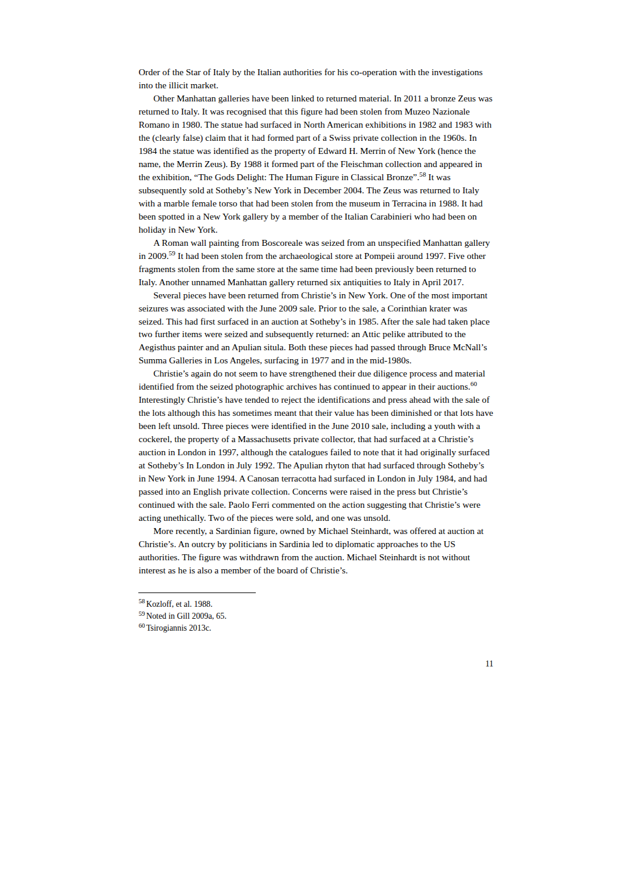Order of the Star of Italy by the Italian authorities for his co-operation with the investigations into the illicit market.
Other Manhattan galleries have been linked to returned material. In 2011 a bronze Zeus was returned to Italy. It was recognised that this figure had been stolen from Muzeo Nazionale Romano in 1980. The statue had surfaced in North American exhibitions in 1982 and 1983 with the (clearly false) claim that it had formed part of a Swiss private collection in the 1960s. In 1984 the statue was identified as the property of Edward H. Merrin of New York (hence the name, the Merrin Zeus). By 1988 it formed part of the Fleischman collection and appeared in the exhibition, “The Gods Delight: The Human Figure in Classical Bronze”.58 It was subsequently sold at Sotheby’s New York in December 2004. The Zeus was returned to Italy with a marble female torso that had been stolen from the museum in Terracina in 1988. It had been spotted in a New York gallery by a member of the Italian Carabinieri who had been on holiday in New York.
A Roman wall painting from Boscoreale was seized from an unspecified Manhattan gallery in 2009.59 It had been stolen from the archaeological store at Pompeii around 1997. Five other fragments stolen from the same store at the same time had been previously been returned to Italy. Another unnamed Manhattan gallery returned six antiquities to Italy in April 2017.
Several pieces have been returned from Christie’s in New York. One of the most important seizures was associated with the June 2009 sale. Prior to the sale, a Corinthian krater was seized. This had first surfaced in an auction at Sotheby’s in 1985. After the sale had taken place two further items were seized and subsequently returned: an Attic pelike attributed to the Aegisthus painter and an Apulian situla. Both these pieces had passed through Bruce McNall’s Summa Galleries in Los Angeles, surfacing in 1977 and in the mid-1980s.
Christie’s again do not seem to have strengthened their due diligence process and material identified from the seized photographic archives has continued to appear in their auctions.60 Interestingly Christie’s have tended to reject the identifications and press ahead with the sale of the lots although this has sometimes meant that their value has been diminished or that lots have been left unsold. Three pieces were identified in the June 2010 sale, including a youth with a cockerel, the property of a Massachusetts private collector, that had surfaced at a Christie’s auction in London in 1997, although the catalogues failed to note that it had originally surfaced at Sotheby’s In London in July 1992. The Apulian rhyton that had surfaced through Sotheby’s in New York in June 1994. A Canosan terracotta had surfaced in London in July 1984, and had passed into an English private collection. Concerns were raised in the press but Christie’s continued with the sale. Paolo Ferri commented on the action suggesting that Christie’s were acting unethically. Two of the pieces were sold, and one was unsold.
More recently, a Sardinian figure, owned by Michael Steinhardt, was offered at auction at Christie’s. An outcry by politicians in Sardinia led to diplomatic approaches to the US authorities. The figure was withdrawn from the auction. Michael Steinhardt is not without interest as he is also a member of the board of Christie’s.
58Kozloff, et al. 1988.
59Noted in Gill 2009a, 65.
60Tsirogiannis 2013c.
11